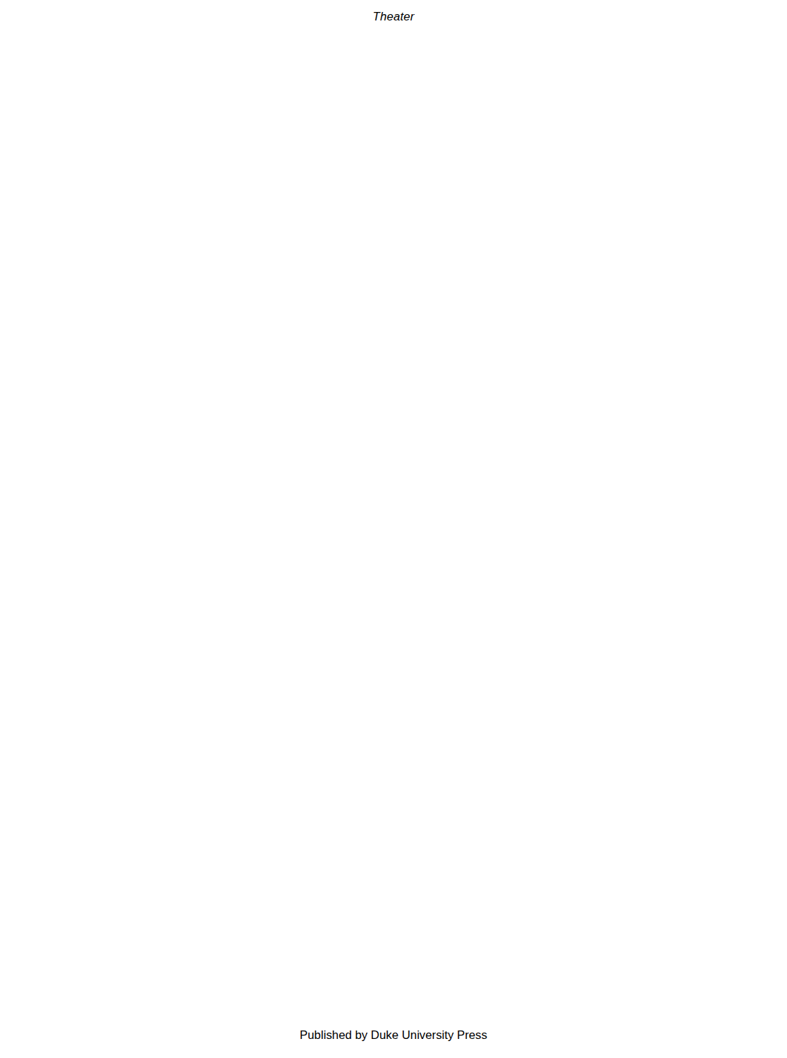Theater
Published by Duke University Press